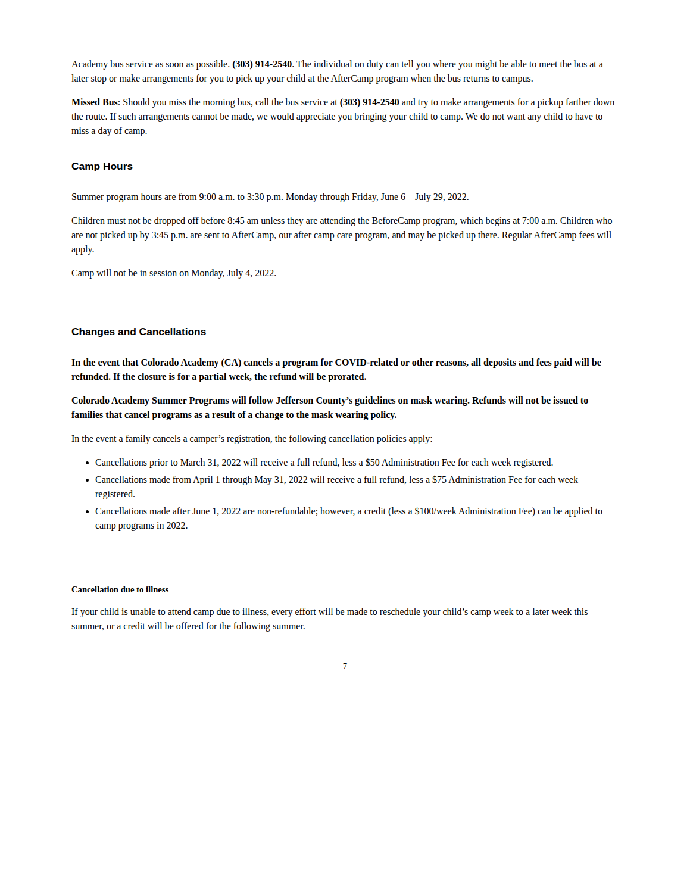Academy bus service as soon as possible. (303) 914-2540. The individual on duty can tell you where you might be able to meet the bus at a later stop or make arrangements for you to pick up your child at the AfterCamp program when the bus returns to campus.
Missed Bus: Should you miss the morning bus, call the bus service at (303) 914-2540 and try to make arrangements for a pickup farther down the route. If such arrangements cannot be made, we would appreciate you bringing your child to camp. We do not want any child to have to miss a day of camp.
Camp Hours
Summer program hours are from 9:00 a.m. to 3:30 p.m. Monday through Friday, June 6 – July 29, 2022.
Children must not be dropped off before 8:45 am unless they are attending the BeforeCamp program, which begins at 7:00 a.m. Children who are not picked up by 3:45 p.m. are sent to AfterCamp, our after camp care program, and may be picked up there. Regular AfterCamp fees will apply.
Camp will not be in session on Monday, July 4, 2022.
Changes and Cancellations
In the event that Colorado Academy (CA) cancels a program for COVID-related or other reasons, all deposits and fees paid will be refunded. If the closure is for a partial week, the refund will be prorated.
Colorado Academy Summer Programs will follow Jefferson County’s guidelines on mask wearing. Refunds will not be issued to families that cancel programs as a result of a change to the mask wearing policy.
In the event a family cancels a camper’s registration, the following cancellation policies apply:
Cancellations prior to March 31, 2022 will receive a full refund, less a $50 Administration Fee for each week registered.
Cancellations made from April 1 through May 31, 2022 will receive a full refund, less a $75 Administration Fee for each week registered.
Cancellations made after June 1, 2022 are non-refundable; however, a credit (less a $100/week Administration Fee) can be applied to camp programs in 2022.
Cancellation due to illness
If your child is unable to attend camp due to illness, every effort will be made to reschedule your child’s camp week to a later week this summer, or a credit will be offered for the following summer.
7